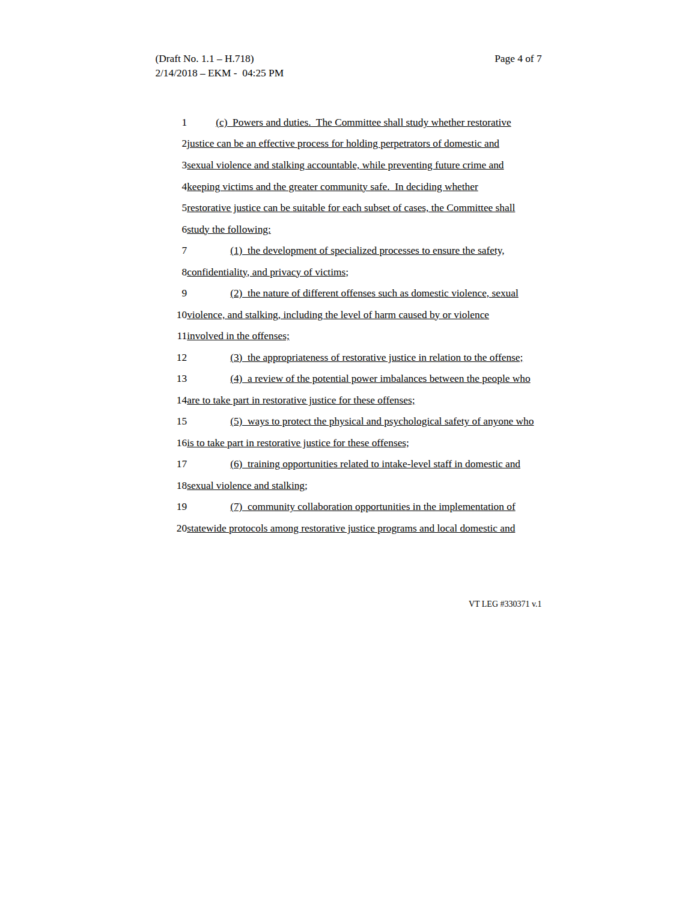(Draft No. 1.1 – H.718)
2/14/2018 – EKM - 04:25 PM
Page 4 of 7
| 1 | (c) Powers and duties. The Committee shall study whether restorative |
| 2 | justice can be an effective process for holding perpetrators of domestic and |
| 3 | sexual violence and stalking accountable, while preventing future crime and |
| 4 | keeping victims and the greater community safe. In deciding whether |
| 5 | restorative justice can be suitable for each subset of cases, the Committee shall |
| 6 | study the following: |
| 7 | (1) the development of specialized processes to ensure the safety, |
| 8 | confidentiality, and privacy of victims; |
| 9 | (2) the nature of different offenses such as domestic violence, sexual |
| 10 | violence, and stalking, including the level of harm caused by or violence |
| 11 | involved in the offenses; |
| 12 | (3) the appropriateness of restorative justice in relation to the offense; |
| 13 | (4) a review of the potential power imbalances between the people who |
| 14 | are to take part in restorative justice for these offenses; |
| 15 | (5) ways to protect the physical and psychological safety of anyone who |
| 16 | is to take part in restorative justice for these offenses; |
| 17 | (6) training opportunities related to intake-level staff in domestic and |
| 18 | sexual violence and stalking; |
| 19 | (7) community collaboration opportunities in the implementation of |
| 20 | statewide protocols among restorative justice programs and local domestic and |
VT LEG #330371 v.1